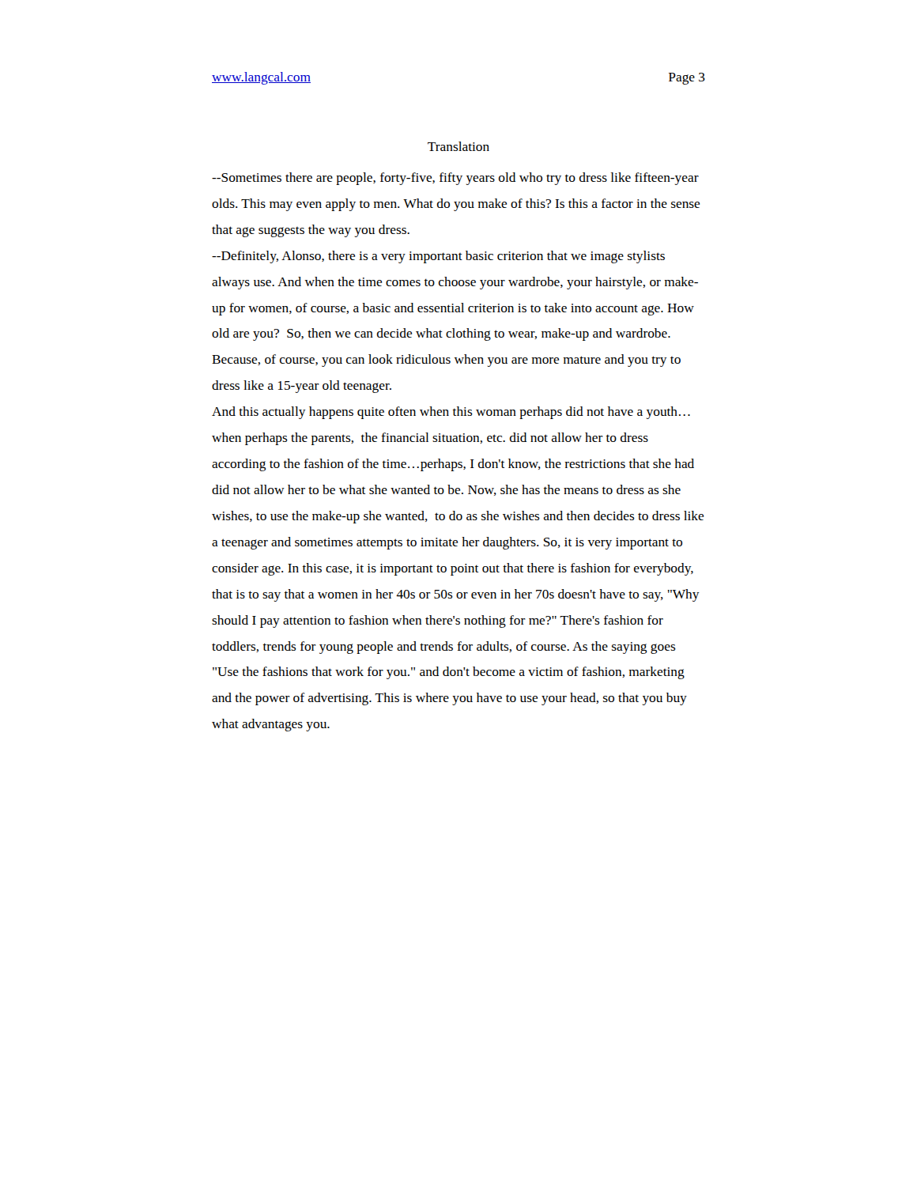www.langcal.com Page 3
Translation
--Sometimes there are people, forty-five, fifty years old who try to dress like fifteen-year olds. This may even apply to men. What do you make of this? Is this a factor in the sense that age suggests the way you dress.
--Definitely, Alonso, there is a very important basic criterion that we image stylists always use. And when the time comes to choose your wardrobe, your hairstyle, or make-up for women, of course, a basic and essential criterion is to take into account age. How old are you? So, then we can decide what clothing to wear, make-up and wardrobe. Because, of course, you can look ridiculous when you are more mature and you try to dress like a 15-year old teenager.
And this actually happens quite often when this woman perhaps did not have a youth…when perhaps the parents, the financial situation, etc. did not allow her to dress according to the fashion of the time…perhaps, I don't know, the restrictions that she had did not allow her to be what she wanted to be. Now, she has the means to dress as she wishes, to use the make-up she wanted, to do as she wishes and then decides to dress like a teenager and sometimes attempts to imitate her daughters. So, it is very important to consider age. In this case, it is important to point out that there is fashion for everybody, that is to say that a women in her 40s or 50s or even in her 70s doesn't have to say, "Why should I pay attention to fashion when there's nothing for me?" There's fashion for toddlers, trends for young people and trends for adults, of course. As the saying goes "Use the fashions that work for you." and don't become a victim of fashion, marketing and the power of advertising. This is where you have to use your head, so that you buy what advantages you.